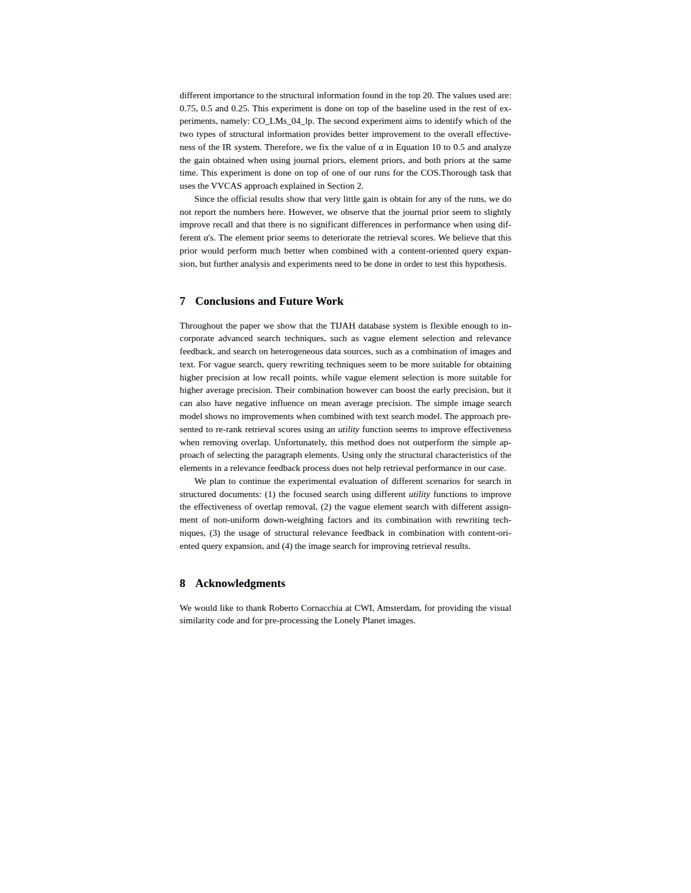different importance to the structural information found in the top 20. The values used are: 0.75, 0.5 and 0.25. This experiment is done on top of the baseline used in the rest of experiments, namely: CO_LMs_04_lp. The second experiment aims to identify which of the two types of structural information provides better improvement to the overall effectiveness of the IR system. Therefore, we fix the value of α in Equation 10 to 0.5 and analyze the gain obtained when using journal priors, element priors, and both priors at the same time. This experiment is done on top of one of our runs for the COS.Thorough task that uses the VVCAS approach explained in Section 2.
Since the official results show that very little gain is obtain for any of the runs, we do not report the numbers here. However, we observe that the journal prior seem to slightly improve recall and that there is no significant differences in performance when using different α's. The element prior seems to deteriorate the retrieval scores. We believe that this prior would perform much better when combined with a content-oriented query expansion, but further analysis and experiments need to be done in order to test this hypothesis.
7 Conclusions and Future Work
Throughout the paper we show that the TIJAH database system is flexible enough to incorporate advanced search techniques, such as vague element selection and relevance feedback, and search on heterogeneous data sources, such as a combination of images and text. For vague search, query rewriting techniques seem to be more suitable for obtaining higher precision at low recall points, while vague element selection is more suitable for higher average precision. Their combination however can boost the early precision, but it can also have negative influence on mean average precision. The simple image search model shows no improvements when combined with text search model. The approach presented to re-rank retrieval scores using an utility function seems to improve effectiveness when removing overlap. Unfortunately, this method does not outperform the simple approach of selecting the paragraph elements. Using only the structural characteristics of the elements in a relevance feedback process does not help retrieval performance in our case.
We plan to continue the experimental evaluation of different scenarios for search in structured documents: (1) the focused search using different utility functions to improve the effectiveness of overlap removal, (2) the vague element search with different assignment of non-uniform down-weighting factors and its combination with rewriting techniques, (3) the usage of structural relevance feedback in combination with content-oriented query expansion, and (4) the image search for improving retrieval results.
8 Acknowledgments
We would like to thank Roberto Cornacchia at CWI, Amsterdam, for providing the visual similarity code and for pre-processing the Lonely Planet images.